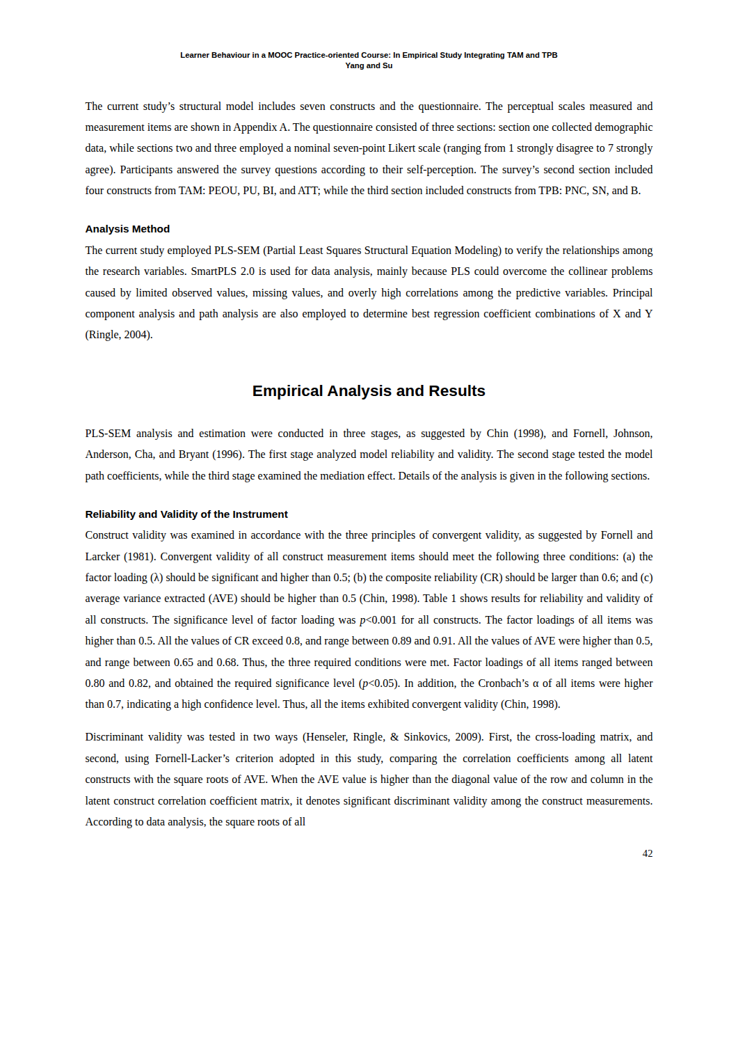Learner Behaviour in a MOOC Practice-oriented Course: In Empirical Study Integrating TAM and TPB
Yang and Su
The current study’s structural model includes seven constructs and the questionnaire. The perceptual scales measured and measurement items are shown in Appendix A. The questionnaire consisted of three sections: section one collected demographic data, while sections two and three employed a nominal seven-point Likert scale (ranging from 1 strongly disagree to 7 strongly agree). Participants answered the survey questions according to their self-perception. The survey’s second section included four constructs from TAM: PEOU, PU, BI, and ATT; while the third section included constructs from TPB: PNC, SN, and B.
Analysis Method
The current study employed PLS-SEM (Partial Least Squares Structural Equation Modeling) to verify the relationships among the research variables. SmartPLS 2.0 is used for data analysis, mainly because PLS could overcome the collinear problems caused by limited observed values, missing values, and overly high correlations among the predictive variables. Principal component analysis and path analysis are also employed to determine best regression coefficient combinations of X and Y (Ringle, 2004).
Empirical Analysis and Results
PLS-SEM analysis and estimation were conducted in three stages, as suggested by Chin (1998), and Fornell, Johnson, Anderson, Cha, and Bryant (1996). The first stage analyzed model reliability and validity. The second stage tested the model path coefficients, while the third stage examined the mediation effect. Details of the analysis is given in the following sections.
Reliability and Validity of the Instrument
Construct validity was examined in accordance with the three principles of convergent validity, as suggested by Fornell and Larcker (1981). Convergent validity of all construct measurement items should meet the following three conditions: (a) the factor loading (λ) should be significant and higher than 0.5; (b) the composite reliability (CR) should be larger than 0.6; and (c) average variance extracted (AVE) should be higher than 0.5 (Chin, 1998). Table 1 shows results for reliability and validity of all constructs. The significance level of factor loading was p<0.001 for all constructs. The factor loadings of all items was higher than 0.5. All the values of CR exceed 0.8, and range between 0.89 and 0.91. All the values of AVE were higher than 0.5, and range between 0.65 and 0.68. Thus, the three required conditions were met. Factor loadings of all items ranged between 0.80 and 0.82, and obtained the required significance level (p<0.05). In addition, the Cronbach’s α of all items were higher than 0.7, indicating a high confidence level. Thus, all the items exhibited convergent validity (Chin, 1998).
Discriminant validity was tested in two ways (Henseler, Ringle, & Sinkovics, 2009). First, the cross-loading matrix, and second, using Fornell-Lacker’s criterion adopted in this study, comparing the correlation coefficients among all latent constructs with the square roots of AVE. When the AVE value is higher than the diagonal value of the row and column in the latent construct correlation coefficient matrix, it denotes significant discriminant validity among the construct measurements. According to data analysis, the square roots of all
42